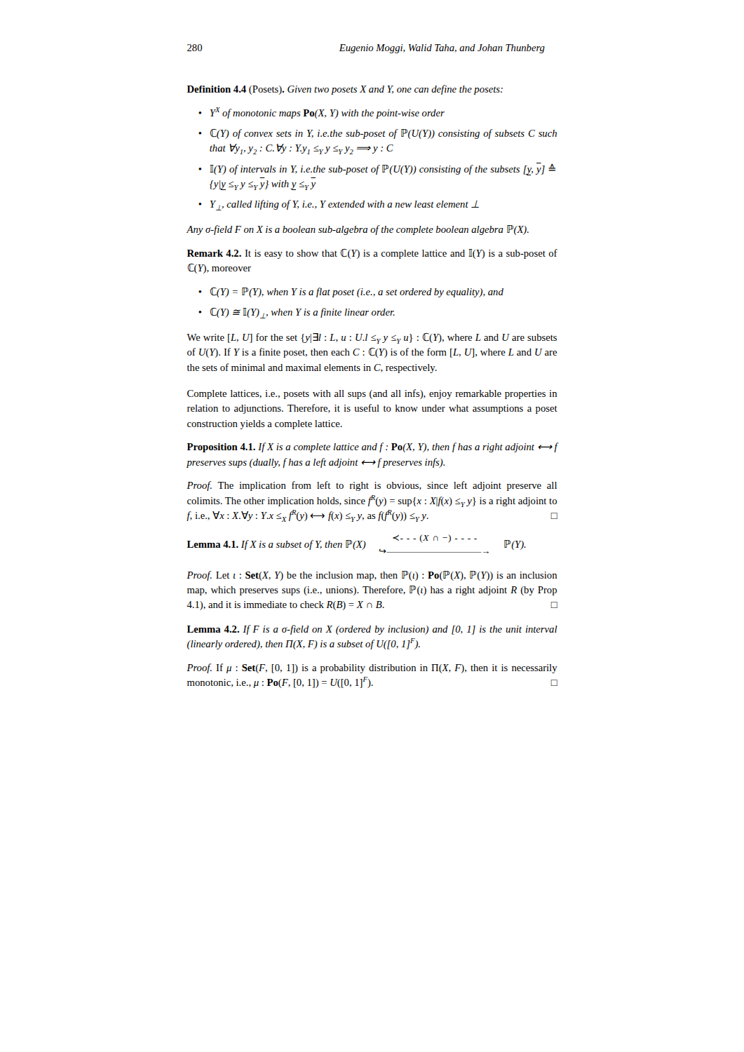280 Eugenio Moggi, Walid Taha, and Johan Thunberg
Definition 4.4 (Posets). Given two posets X and Y, one can define the posets:
YX of monotonic maps Po(X, Y) with the point-wise order
ℂ(Y) of convex sets in Y, i.e.the sub-poset of ℙ(U(Y)) consisting of subsets C such that ∀y1, y2 : C.∀y : Y.y1 ≤Y y ≤Y y2 ⟹ y : C
𝕀(Y) of intervals in Y, i.e.the sub-poset of ℙ(U(Y)) consisting of the subsets [y, y] ≙ {y|y ≤Y y ≤Y y} with y ≤Y y
Y⊥, called lifting of Y, i.e., Y extended with a new least element ⊥
Any σ-field F on X is a boolean sub-algebra of the complete boolean algebra ℙ(X).
Remark 4.2. It is easy to show that ℂ(Y) is a complete lattice and 𝕀(Y) is a sub-poset of ℂ(Y), moreover
ℂ(Y) = ℙ(Y), when Y is a flat poset (i.e., a set ordered by equality), and
ℂ(Y) ≅ 𝕀(Y)⊥, when Y is a finite linear order.
We write [L, U] for the set {y|∃l : L, u : U.l ≤Y y ≤Y u} : ℂ(Y), where L and U are subsets of U(Y). If Y is a finite poset, then each C : ℂ(Y) is of the form [L, U], where L and U are the sets of minimal and maximal elements in C, respectively.
Complete lattices, i.e., posets with all sups (and all infs), enjoy remarkable properties in relation to adjunctions. Therefore, it is useful to know under what assumptions a poset construction yields a complete lattice.
Proposition 4.1. If X is a complete lattice and f : Po(X, Y), then f has a right adjoint ⟷ f preserves sups (dually, f has a left adjoint ⟷ f preserves infs).
Proof. The implication from left to right is obvious, since left adjoint preserve all colimits. The other implication holds, since fR(y) = sup{x : X|f(x) ≤Y y} is a right adjoint to f, i.e., ∀x : X.∀y : Y.x ≤X fR(y) ⟷ f(x) ≤Y y, as f(fR(y)) ≤Y y.□
Lemma 4.1. If X is a subset of Y, then ℙ(X)≺- - - (X ∩ −) - - - -↪——————————→ℙ(Y).
Proof. Let ι : Set(X, Y) be the inclusion map, then ℙ(ι) : Po(ℙ(X), ℙ(Y)) is an inclusion map, which preserves sups (i.e., unions). Therefore, ℙ(ι) has a right adjoint R (by Prop 4.1), and it is immediate to check R(B) = X ∩ B.□
Lemma 4.2. If F is a σ-field on X (ordered by inclusion) and [0, 1] is the unit interval (linearly ordered), then Π(X, F) is a subset of U([0, 1]F).
Proof. If μ : Set(F, [0, 1]) is a probability distribution in Π(X, F), then it is necessarily monotonic, i.e., μ : Po(F, [0, 1]) = U([0, 1]F).□